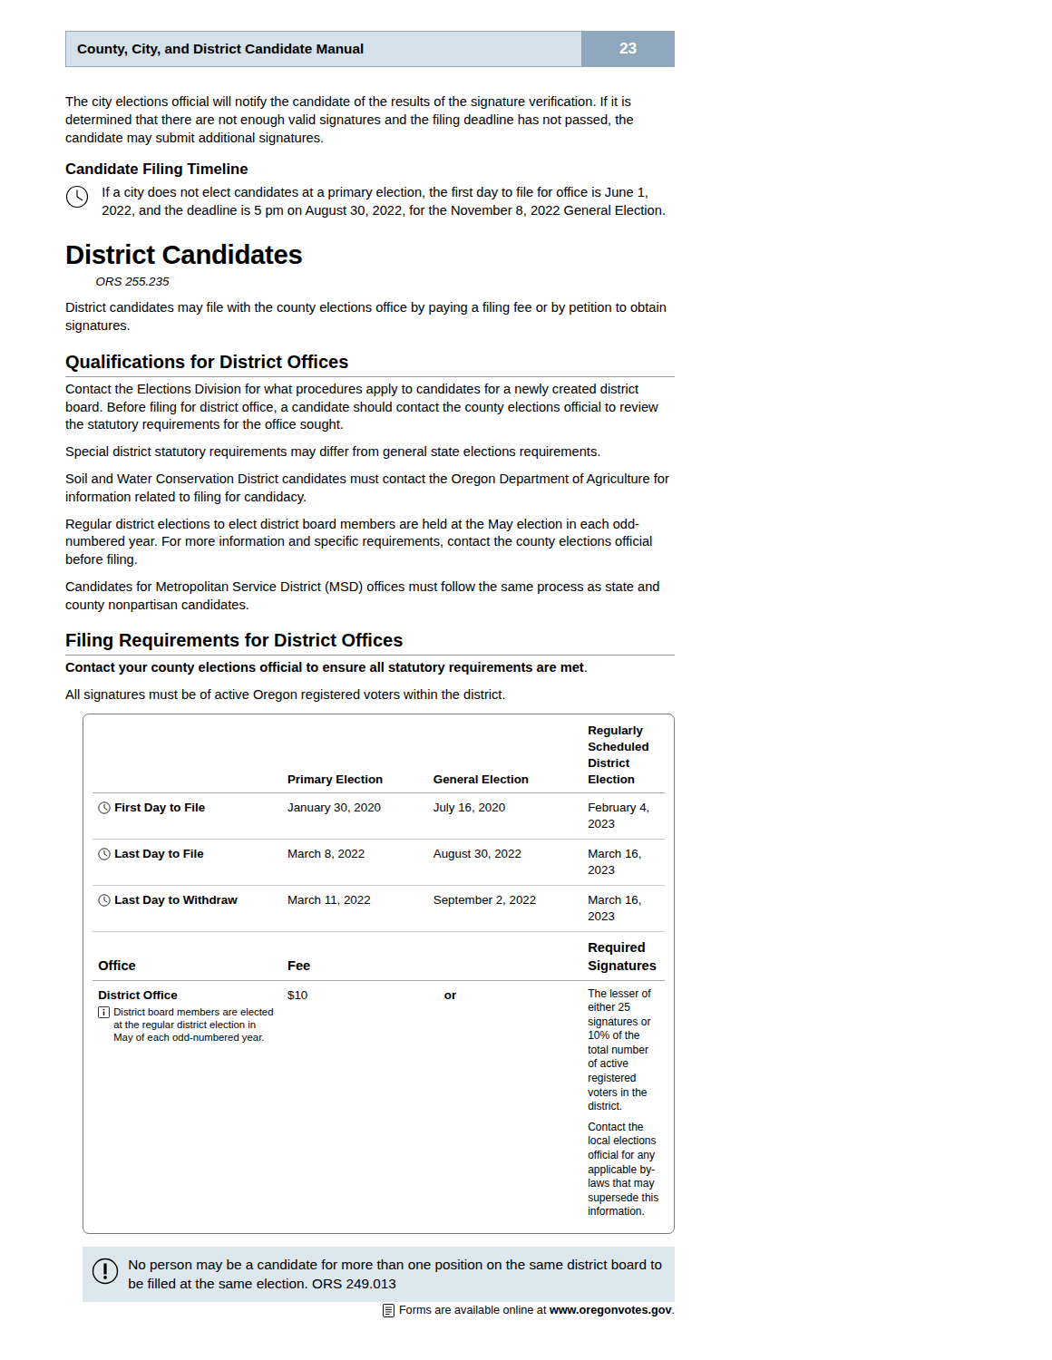County, City, and District Candidate Manual
23
The city elections official will notify the candidate of the results of the signature verification. If it is determined that there are not enough valid signatures and the filing deadline has not passed, the candidate may submit additional signatures.
Candidate Filing Timeline
If a city does not elect candidates at a primary election, the first day to file for office is June 1, 2022, and the deadline is 5 pm on August 30, 2022, for the November 8, 2022 General Election.
District Candidates
ORS 255.235
District candidates may file with the county elections office by paying a filing fee or by petition to obtain signatures.
Qualifications for District Offices
Contact the Elections Division for what procedures apply to candidates for a newly created district board. Before filing for district office, a candidate should contact the county elections official to review the statutory requirements for the office sought.
Special district statutory requirements may differ from general state elections requirements.
Soil and Water Conservation District candidates must contact the Oregon Department of Agriculture for information related to filing for candidacy.
Regular district elections to elect district board members are held at the May election in each odd-numbered year. For more information and specific requirements, contact the county elections official before filing.
Candidates for Metropolitan Service District (MSD) offices must follow the same process as state and county nonpartisan candidates.
Filing Requirements for District Offices
Contact your county elections official to ensure all statutory requirements are met.
All signatures must be of active Oregon registered voters within the district.
| | Primary Election | General Election | Regularly Scheduled District Election |
| --- | --- | --- | --- |
| First Day to File | January 30, 2020 | July 16, 2020 | February 4, 2023 |
| Last Day to File | March 8, 2022 | August 30, 2022 | March 16, 2023 |
| Last Day to Withdraw | March 11, 2022 | September 2, 2022 | March 16, 2023 |
| Office | Fee | Required Signatures |
| District Office District board members are elected at the regular district election in May of each odd-numbered year. | $10 | or | The lesser of either 25 signatures or 10% of the total number of active registered voters in the district. Contact the local elections official for any applicable by-laws that may supersede this information. |
No person may be a candidate for more than one position on the same district board to be filled at the same election. ORS 249.013
Forms are available online at www.oregonvotes.gov.